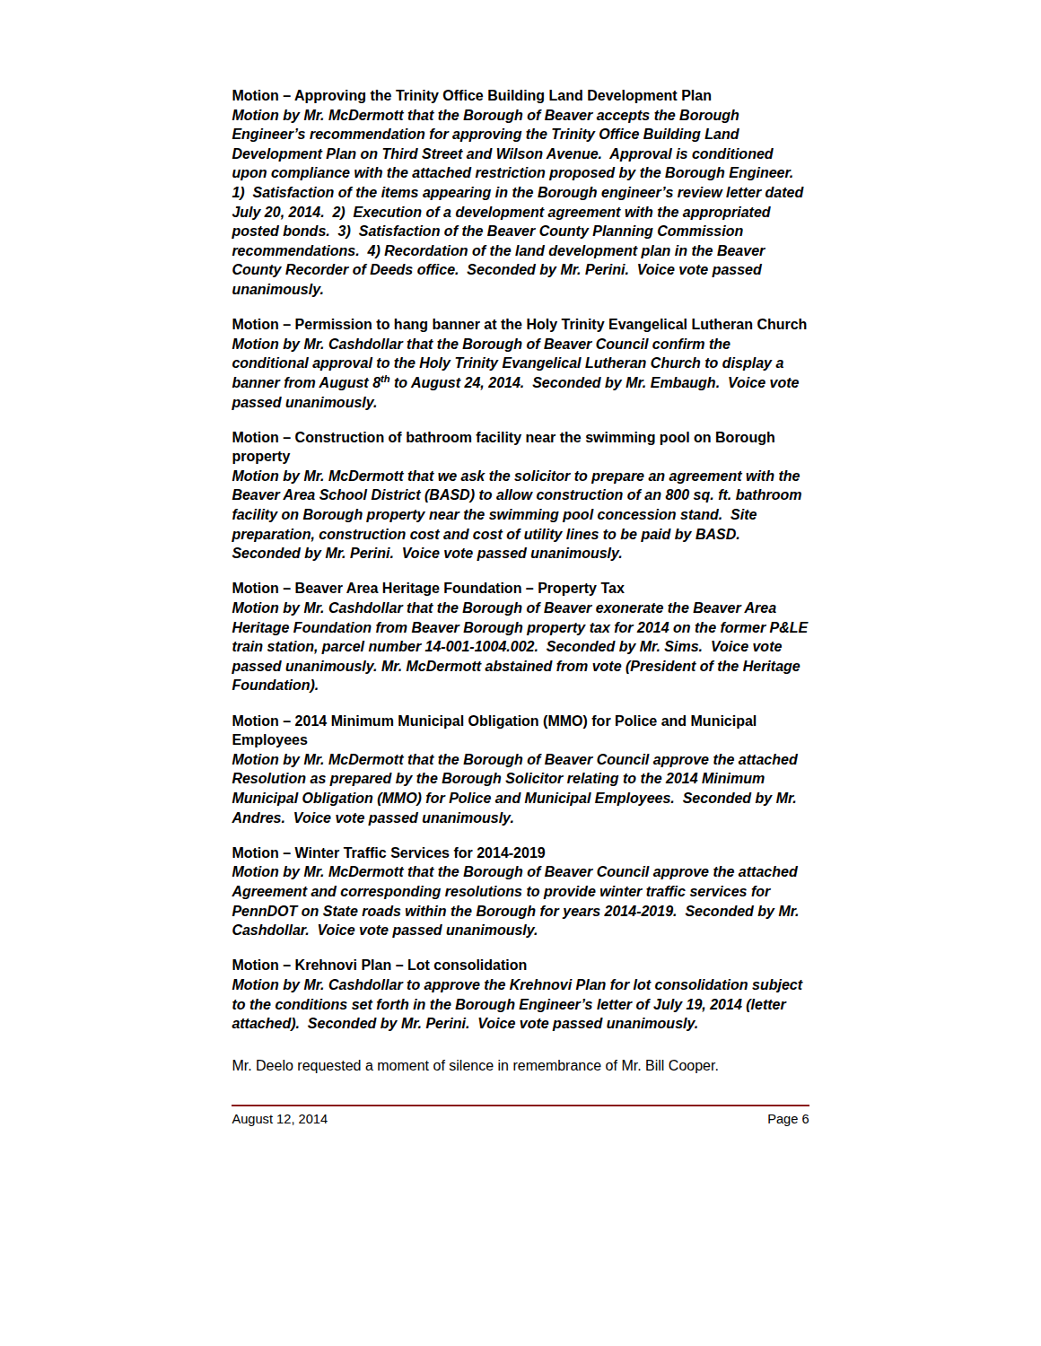Motion – Approving the Trinity Office Building Land Development Plan
Motion by Mr. McDermott that the Borough of Beaver accepts the Borough Engineer’s recommendation for approving the Trinity Office Building Land Development Plan on Third Street and Wilson Avenue. Approval is conditioned upon compliance with the attached restriction proposed by the Borough Engineer. 1) Satisfaction of the items appearing in the Borough engineer’s review letter dated July 20, 2014. 2) Execution of a development agreement with the appropriated posted bonds. 3) Satisfaction of the Beaver County Planning Commission recommendations. 4) Recordation of the land development plan in the Beaver County Recorder of Deeds office. Seconded by Mr. Perini. Voice vote passed unanimously.
Motion – Permission to hang banner at the Holy Trinity Evangelical Lutheran Church
Motion by Mr. Cashdollar that the Borough of Beaver Council confirm the conditional approval to the Holy Trinity Evangelical Lutheran Church to display a banner from August 8th to August 24, 2014. Seconded by Mr. Embaugh. Voice vote passed unanimously.
Motion – Construction of bathroom facility near the swimming pool on Borough property
Motion by Mr. McDermott that we ask the solicitor to prepare an agreement with the Beaver Area School District (BASD) to allow construction of an 800 sq. ft. bathroom facility on Borough property near the swimming pool concession stand. Site preparation, construction cost and cost of utility lines to be paid by BASD. Seconded by Mr. Perini. Voice vote passed unanimously.
Motion – Beaver Area Heritage Foundation – Property Tax
Motion by Mr. Cashdollar that the Borough of Beaver exonerate the Beaver Area Heritage Foundation from Beaver Borough property tax for 2014 on the former P&LE train station, parcel number 14-001-1004.002. Seconded by Mr. Sims. Voice vote passed unanimously. Mr. McDermott abstained from vote (President of the Heritage Foundation).
Motion – 2014 Minimum Municipal Obligation (MMO) for Police and Municipal Employees
Motion by Mr. McDermott that the Borough of Beaver Council approve the attached Resolution as prepared by the Borough Solicitor relating to the 2014 Minimum Municipal Obligation (MMO) for Police and Municipal Employees. Seconded by Mr. Andres. Voice vote passed unanimously.
Motion – Winter Traffic Services for 2014-2019
Motion by Mr. McDermott that the Borough of Beaver Council approve the attached Agreement and corresponding resolutions to provide winter traffic services for PennDOT on State roads within the Borough for years 2014-2019. Seconded by Mr. Cashdollar. Voice vote passed unanimously.
Motion – Krehnovi Plan – Lot consolidation
Motion by Mr. Cashdollar to approve the Krehnovi Plan for lot consolidation subject to the conditions set forth in the Borough Engineer’s letter of July 19, 2014 (letter attached). Seconded by Mr. Perini. Voice vote passed unanimously.
Mr. Deelo requested a moment of silence in remembrance of Mr. Bill Cooper.
August 12, 2014 Page 6